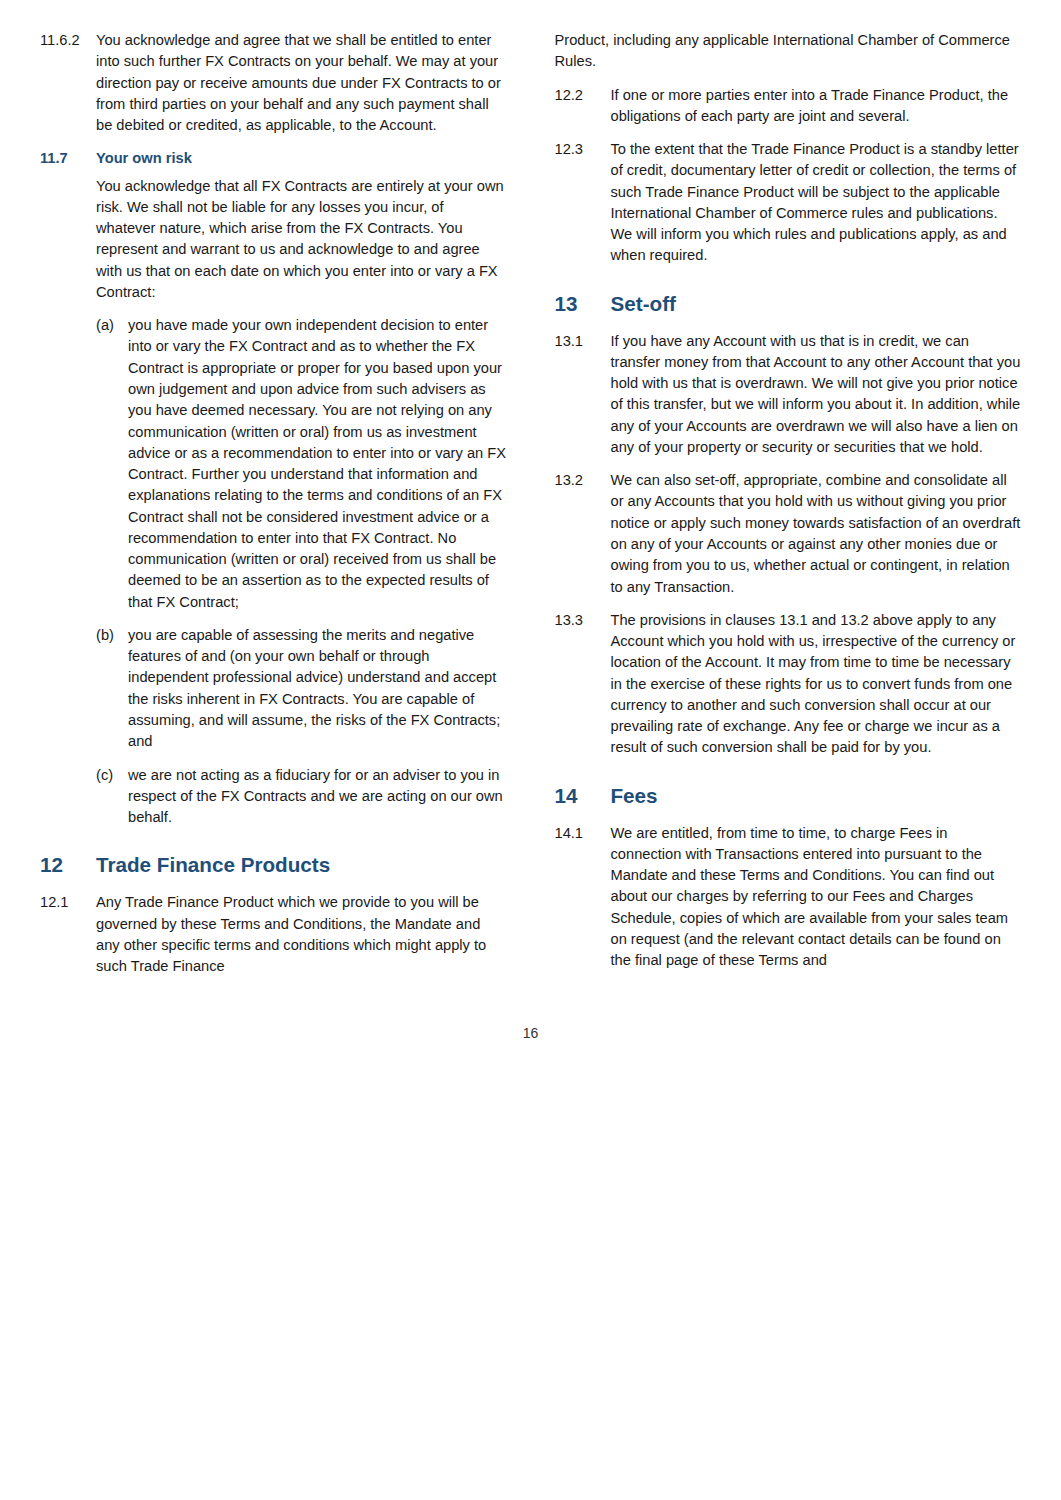11.6.2
You acknowledge and agree that we shall be entitled to enter into such further FX Contracts on your behalf. We may at your direction pay or receive amounts due under FX Contracts to or from third parties on your behalf and any such payment shall be debited or credited, as applicable, to the Account.
11.7
Your own risk
You acknowledge that all FX Contracts are entirely at your own risk. We shall not be liable for any losses you incur, of whatever nature, which arise from the FX Contracts. You represent and warrant to us and acknowledge to and agree with us that on each date on which you enter into or vary a FX Contract:
(a)
you have made your own independent decision to enter into or vary the FX Contract and as to whether the FX Contract is appropriate or proper for you based upon your own judgement and upon advice from such advisers as you have deemed necessary. You are not relying on any communication (written or oral) from us as investment advice or as a recommendation to enter into or vary an FX Contract. Further you understand that information and explanations relating to the terms and conditions of an FX Contract shall not be considered investment advice or a recommendation to enter into that FX Contract. No communication (written or oral) received from us shall be deemed to be an assertion as to the expected results of that FX Contract;
(b)
you are capable of assessing the merits and negative features of and (on your own behalf or through independent professional advice) understand and accept the risks inherent in FX Contracts. You are capable of assuming, and will assume, the risks of the FX Contracts; and
(c)
we are not acting as a fiduciary for or an adviser to you in respect of the FX Contracts and we are acting on our own behalf.
12 Trade Finance Products
12.1
Any Trade Finance Product which we provide to you will be governed by these Terms and Conditions, the Mandate and any other specific terms and conditions which might apply to such Trade Finance
Product, including any applicable International Chamber of Commerce Rules.
12.2
If one or more parties enter into a Trade Finance Product, the obligations of each party are joint and several.
12.3
To the extent that the Trade Finance Product is a standby letter of credit, documentary letter of credit or collection, the terms of such Trade Finance Product will be subject to the applicable International Chamber of Commerce rules and publications. We will inform you which rules and publications apply, as and when required.
13 Set-off
13.1
If you have any Account with us that is in credit, we can transfer money from that Account to any other Account that you hold with us that is overdrawn. We will not give you prior notice of this transfer, but we will inform you about it. In addition, while any of your Accounts are overdrawn we will also have a lien on any of your property or security or securities that we hold.
13.2
We can also set-off, appropriate, combine and consolidate all or any Accounts that you hold with us without giving you prior notice or apply such money towards satisfaction of an overdraft on any of your Accounts or against any other monies due or owing from you to us, whether actual or contingent, in relation to any Transaction.
13.3
The provisions in clauses 13.1 and 13.2 above apply to any Account which you hold with us, irrespective of the currency or location of the Account. It may from time to time be necessary in the exercise of these rights for us to convert funds from one currency to another and such conversion shall occur at our prevailing rate of exchange. Any fee or charge we incur as a result of such conversion shall be paid for by you.
14 Fees
14.1
We are entitled, from time to time, to charge Fees in connection with Transactions entered into pursuant to the Mandate and these Terms and Conditions. You can find out about our charges by referring to our Fees and Charges Schedule, copies of which are available from your sales team on request (and the relevant contact details can be found on the final page of these Terms and
16